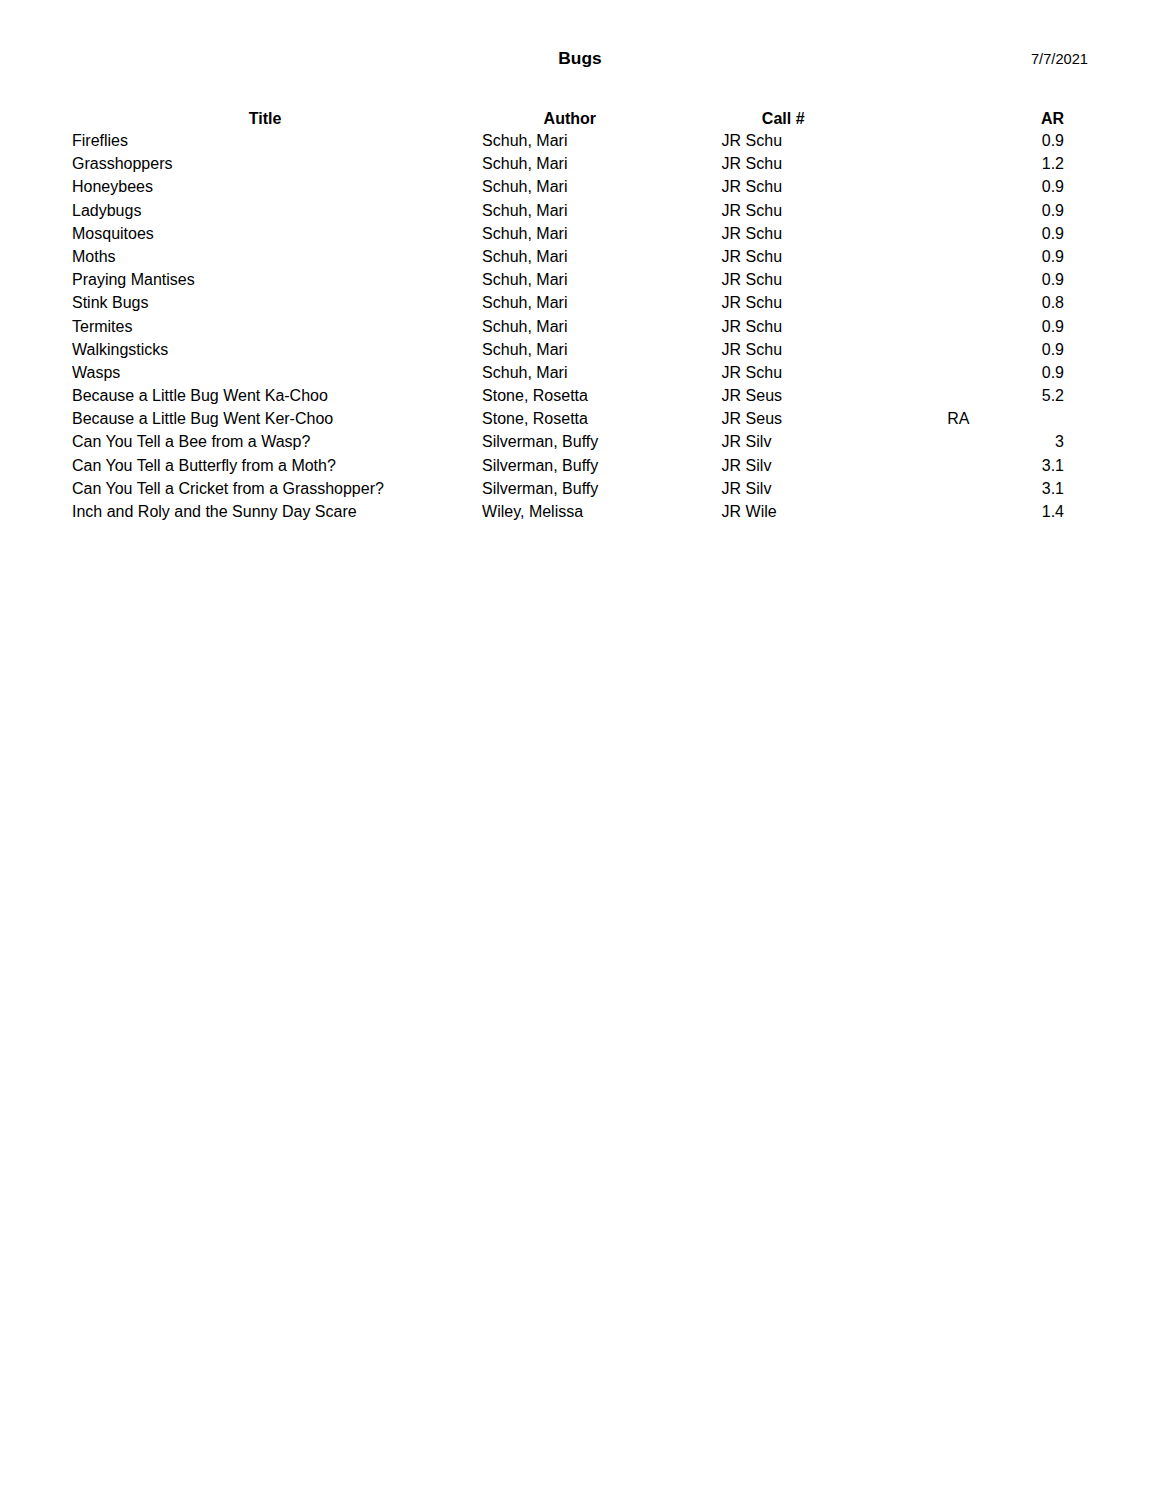Bugs
7/7/2021
| Title | Author | Call # | AR |
| --- | --- | --- | --- |
| Fireflies | Schuh, Mari | JR Schu | 0.9 |
| Grasshoppers | Schuh, Mari | JR Schu | 1.2 |
| Honeybees | Schuh, Mari | JR Schu | 0.9 |
| Ladybugs | Schuh, Mari | JR Schu | 0.9 |
| Mosquitoes | Schuh, Mari | JR Schu | 0.9 |
| Moths | Schuh, Mari | JR Schu | 0.9 |
| Praying Mantises | Schuh, Mari | JR Schu | 0.9 |
| Stink Bugs | Schuh, Mari | JR Schu | 0.8 |
| Termites | Schuh, Mari | JR Schu | 0.9 |
| Walkingsticks | Schuh, Mari | JR Schu | 0.9 |
| Wasps | Schuh, Mari | JR Schu | 0.9 |
| Because a Little Bug Went Ka-Choo | Stone, Rosetta | JR Seus | 5.2 |
| Because a Little Bug Went Ker-Choo | Stone, Rosetta | JR Seus | RA |
| Can You Tell a Bee from a Wasp? | Silverman, Buffy | JR Silv | 3 |
| Can You Tell a Butterfly from a Moth? | Silverman, Buffy | JR Silv | 3.1 |
| Can You Tell a Cricket from a Grasshopper? | Silverman, Buffy | JR Silv | 3.1 |
| Inch and Roly and the Sunny Day Scare | Wiley, Melissa | JR Wile | 1.4 |